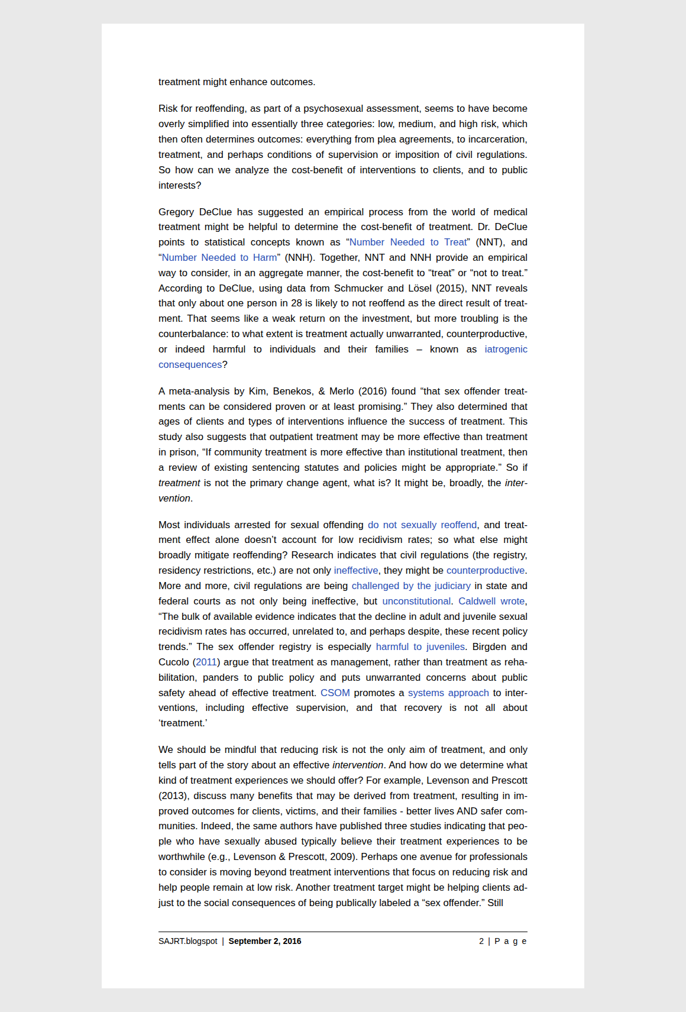treatment might enhance outcomes.
Risk for reoffending, as part of a psychosexual assessment, seems to have become overly simplified into essentially three categories: low, medium, and high risk, which then often determines outcomes: everything from plea agreements, to incarceration, treatment, and perhaps conditions of supervision or imposition of civil regulations. So how can we analyze the cost-benefit of interventions to clients, and to public interests?
Gregory DeClue has suggested an empirical process from the world of medical treatment might be helpful to determine the cost-benefit of treatment. Dr. DeClue points to statistical concepts known as “Number Needed to Treat” (NNT), and “Number Needed to Harm” (NNH). Together, NNT and NNH provide an empirical way to consider, in an aggregate manner, the cost-benefit to “treat” or “not to treat.” According to DeClue, using data from Schmucker and Lösel (2015), NNT reveals that only about one person in 28 is likely to not reoffend as the direct result of treatment. That seems like a weak return on the investment, but more troubling is the counterbalance: to what extent is treatment actually unwarranted, counterproductive, or indeed harmful to individuals and their families – known as iatrogenic consequences?
A meta-analysis by Kim, Benekos, & Merlo (2016) found “that sex offender treatments can be considered proven or at least promising.” They also determined that ages of clients and types of interventions influence the success of treatment. This study also suggests that outpatient treatment may be more effective than treatment in prison, “If community treatment is more effective than institutional treatment, then a review of existing sentencing statutes and policies might be appropriate.” So if treatment is not the primary change agent, what is? It might be, broadly, the intervention.
Most individuals arrested for sexual offending do not sexually reoffend, and treatment effect alone doesn’t account for low recidivism rates; so what else might broadly mitigate reoffending? Research indicates that civil regulations (the registry, residency restrictions, etc.) are not only ineffective, they might be counterproductive. More and more, civil regulations are being challenged by the judiciary in state and federal courts as not only being ineffective, but unconstitutional. Caldwell wrote, “The bulk of available evidence indicates that the decline in adult and juvenile sexual recidivism rates has occurred, unrelated to, and perhaps despite, these recent policy trends.” The sex offender registry is especially harmful to juveniles. Birgden and Cucolo (2011) argue that treatment as management, rather than treatment as rehabilitation, panders to public policy and puts unwarranted concerns about public safety ahead of effective treatment. CSOM promotes a systems approach to interventions, including effective supervision, and that recovery is not all about ‘treatment.’
We should be mindful that reducing risk is not the only aim of treatment, and only tells part of the story about an effective intervention. And how do we determine what kind of treatment experiences we should offer? For example, Levenson and Prescott (2013), discuss many benefits that may be derived from treatment, resulting in improved outcomes for clients, victims, and their families - better lives AND safer communities. Indeed, the same authors have published three studies indicating that people who have sexually abused typically believe their treatment experiences to be worthwhile (e.g., Levenson & Prescott, 2009). Perhaps one avenue for professionals to consider is moving beyond treatment interventions that focus on reducing risk and help people remain at low risk. Another treatment target might be helping clients adjust to the social consequences of being publically labeled a “sex offender.” Still
SAJRT.blogspot | September 2, 2016
2 | P a g e